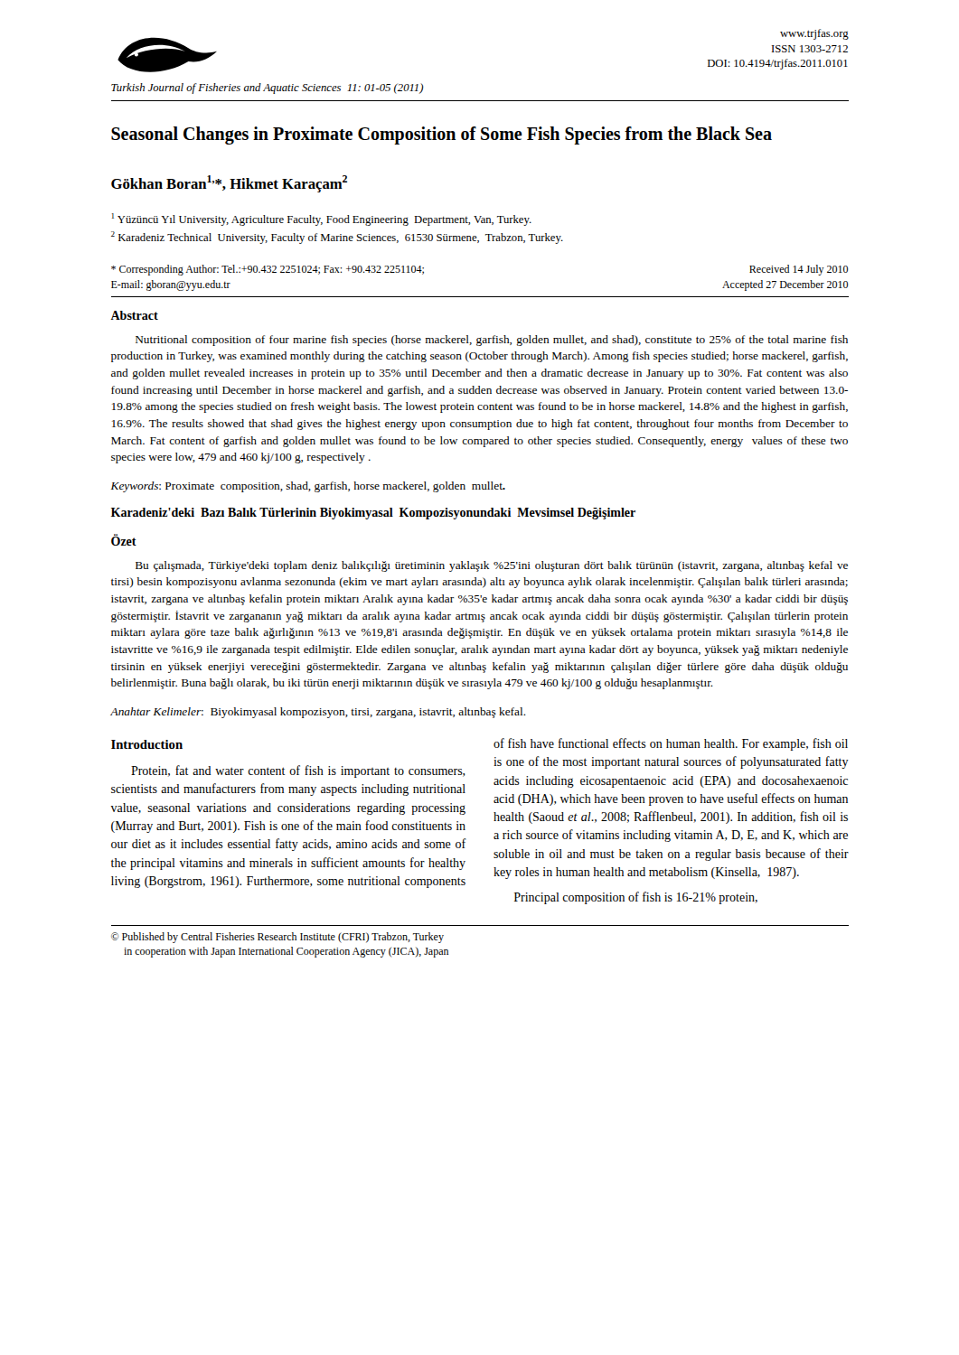www.trjfas.org
ISSN 1303-2712
DOI: 10.4194/trjfas.2011.0101
Turkish Journal of Fisheries and Aquatic Sciences 11: 01-05 (2011)
Seasonal Changes in Proximate Composition of Some Fish Species from the Black Sea
Gökhan Boran1,*, Hikmet Karaçam2
1 Yüzüncü Yıl University, Agriculture Faculty, Food Engineering Department, Van, Turkey.
2 Karadeniz Technical University, Faculty of Marine Sciences, 61530 Sürmene, Trabzon, Turkey.
* Corresponding Author: Tel.:+90.432 2251024; Fax: +90.432 2251104;
E-mail: gboran@yyu.edu.tr
Received 14 July 2010
Accepted 27 December 2010
Abstract
Nutritional composition of four marine fish species (horse mackerel, garfish, golden mullet, and shad), constitute to 25% of the total marine fish production in Turkey, was examined monthly during the catching season (October through March). Among fish species studied; horse mackerel, garfish, and golden mullet revealed increases in protein up to 35% until December and then a dramatic decrease in January up to 30%. Fat content was also found increasing until December in horse mackerel and garfish, and a sudden decrease was observed in January. Protein content varied between 13.0-19.8% among the species studied on fresh weight basis. The lowest protein content was found to be in horse mackerel, 14.8% and the highest in garfish, 16.9%. The results showed that shad gives the highest energy upon consumption due to high fat content, throughout four months from December to March. Fat content of garfish and golden mullet was found to be low compared to other species studied. Consequently, energy values of these two species were low, 479 and 460 kj/100 g, respectively .
Keywords: Proximate composition, shad, garfish, horse mackerel, golden mullet.
Karadeniz'deki Bazı Balık Türlerinin Biyokimyasal Kompozisyonundaki Mevsimsel Değişimler
Özet
Bu çalışmada, Türkiye'deki toplam deniz balıkçılığı üretiminin yaklaşık %25'ini oluşturan dört balık türünün (istavrit, zargana, altınbaş kefal ve tirsi) besin kompozisyonu avlanma sezonunda (ekim ve mart ayları arasında) altı ay boyunca aylık olarak incelenmiştir. Çalışılan balık türleri arasında; istavrit, zargana ve altınbaş kefalin protein miktarı Aralık ayına kadar %35'e kadar artmış ancak daha sonra ocak ayında %30' a kadar ciddi bir düşüş göstermiştir. İstavrit ve zargananın yağ miktarı da aralık ayına kadar artmış ancak ocak ayında ciddi bir düşüş göstermiştir. Çalışılan türlerin protein miktarı aylara göre taze balık ağırlığının %13 ve %19,8'i arasında değişmiştir. En düşük ve en yüksek ortalama protein miktarı sırasıyla %14,8 ile istavritte ve %16,9 ile zarganada tespit edilmiştir. Elde edilen sonuçlar, aralık ayından mart ayına kadar dört ay boyunca, yüksek yağ miktarı nedeniyle tirsinin en yüksek enerjiyi vereceğini göstermektedir. Zargana ve altınbaş kefalin yağ miktarının çalışılan diğer türlere göre daha düşük olduğu belirlenmiştir. Buna bağlı olarak, bu iki türün enerji miktarının düşük ve sırasıyla 479 ve 460 kj/100 g olduğu hesaplanmıştır.
Anahtar Kelimeler: Biyokimyasal kompozisyon, tirsi, zargana, istavrit, altınbaş kefal.
Introduction
Protein, fat and water content of fish is important to consumers, scientists and manufacturers from many aspects including nutritional value, seasonal variations and considerations regarding processing (Murray and Burt, 2001). Fish is one of the main food constituents in our diet as it includes essential fatty acids, amino acids and some of the principal vitamins and minerals in sufficient amounts for healthy living (Borgstrom, 1961). Furthermore, some nutritional components of fish have functional effects on human health. For example, fish oil is one of the most important natural sources of polyunsaturated fatty acids including eicosapentaenoic acid (EPA) and docosahexaenoic acid (DHA), which have been proven to have useful effects on human health (Saoud et al., 2008; Rafflenbeul, 2001). In addition, fish oil is a rich source of vitamins including vitamin A, D, E, and K, which are soluble in oil and must be taken on a regular basis because of their key roles in human health and metabolism (Kinsella, 1987).
Principal composition of fish is 16-21% protein,
© Published by Central Fisheries Research Institute (CFRI) Trabzon, Turkey
in cooperation with Japan International Cooperation Agency (JICA), Japan